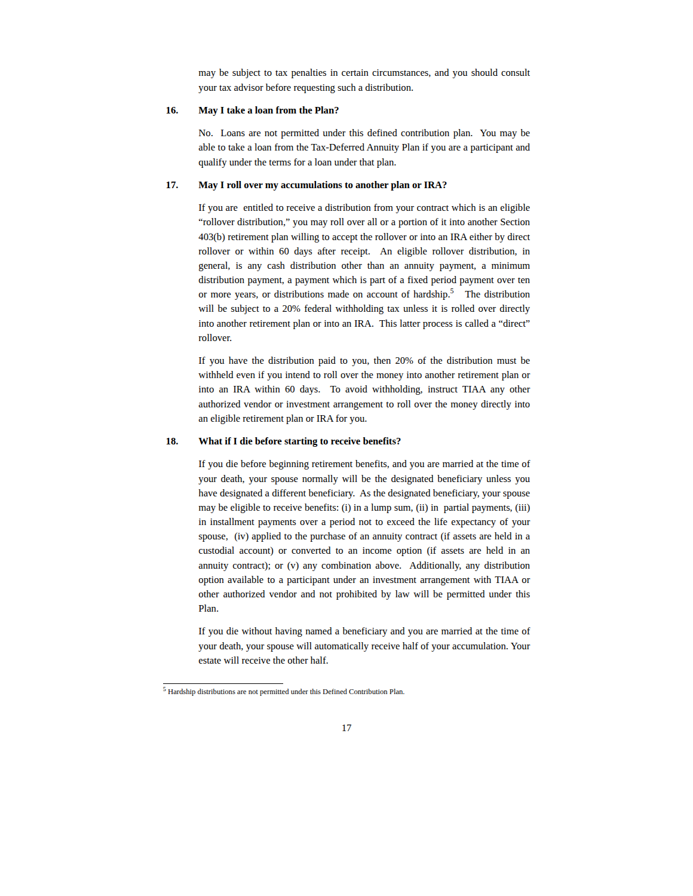may be subject to tax penalties in certain circumstances, and you should consult your tax advisor before requesting such a distribution.
16. May I take a loan from the Plan?
No. Loans are not permitted under this defined contribution plan. You may be able to take a loan from the Tax-Deferred Annuity Plan if you are a participant and qualify under the terms for a loan under that plan.
17. May I roll over my accumulations to another plan or IRA?
If you are entitled to receive a distribution from your contract which is an eligible “rollover distribution,” you may roll over all or a portion of it into another Section 403(b) retirement plan willing to accept the rollover or into an IRA either by direct rollover or within 60 days after receipt. An eligible rollover distribution, in general, is any cash distribution other than an annuity payment, a minimum distribution payment, a payment which is part of a fixed period payment over ten or more years, or distributions made on account of hardship.5 The distribution will be subject to a 20% federal withholding tax unless it is rolled over directly into another retirement plan or into an IRA. This latter process is called a “direct” rollover.
If you have the distribution paid to you, then 20% of the distribution must be withheld even if you intend to roll over the money into another retirement plan or into an IRA within 60 days. To avoid withholding, instruct TIAA any other authorized vendor or investment arrangement to roll over the money directly into an eligible retirement plan or IRA for you.
18. What if I die before starting to receive benefits?
If you die before beginning retirement benefits, and you are married at the time of your death, your spouse normally will be the designated beneficiary unless you have designated a different beneficiary. As the designated beneficiary, your spouse may be eligible to receive benefits: (i) in a lump sum, (ii) in partial payments, (iii) in installment payments over a period not to exceed the life expectancy of your spouse, (iv) applied to the purchase of an annuity contract (if assets are held in a custodial account) or converted to an income option (if assets are held in an annuity contract); or (v) any combination above. Additionally, any distribution option available to a participant under an investment arrangement with TIAA or other authorized vendor and not prohibited by law will be permitted under this Plan.
If you die without having named a beneficiary and you are married at the time of your death, your spouse will automatically receive half of your accumulation. Your estate will receive the other half.
5 Hardship distributions are not permitted under this Defined Contribution Plan.
17